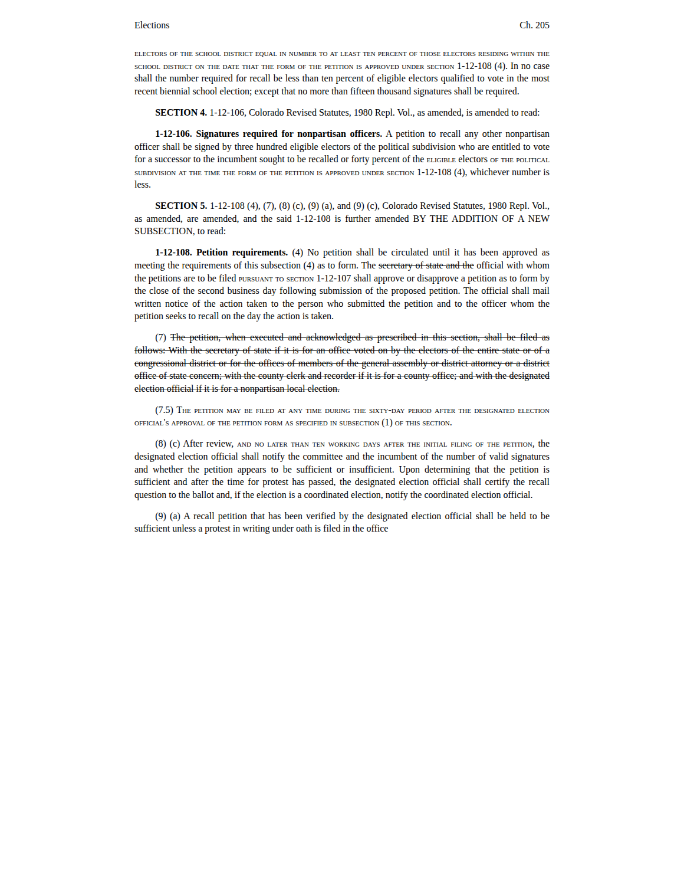Elections Ch. 205
electors of the school district equal in number to at least ten percent of those electors residing within the school district on the date that the form of the petition is approved under section 1-12-108 (4). In no case shall the number required for recall be less than ten percent of eligible electors qualified to vote in the most recent biennial school election; except that no more than fifteen thousand signatures shall be required.
SECTION 4. 1-12-106, Colorado Revised Statutes, 1980 Repl. Vol., as amended, is amended to read:
1-12-106. Signatures required for nonpartisan officers. A petition to recall any other nonpartisan officer shall be signed by three hundred eligible electors of the political subdivision who are entitled to vote for a successor to the incumbent sought to be recalled or forty percent of the eligible electors of the political subdivision at the time the form of the petition is approved under section 1-12-108 (4), whichever number is less.
SECTION 5. 1-12-108 (4), (7), (8) (c), (9) (a), and (9) (c), Colorado Revised Statutes, 1980 Repl. Vol., as amended, are amended, and the said 1-12-108 is further amended BY THE ADDITION OF A NEW SUBSECTION, to read:
1-12-108. Petition requirements. (4) No petition shall be circulated until it has been approved as meeting the requirements of this subsection (4) as to form. The secretary of state and the official with whom the petitions are to be filed pursuant to section 1-12-107 shall approve or disapprove a petition as to form by the close of the second business day following submission of the proposed petition. The official shall mail written notice of the action taken to the person who submitted the petition and to the officer whom the petition seeks to recall on the day the action is taken.
(7) The petition, when executed and acknowledged as prescribed in this section, shall be filed as follows: With the secretary of state if it is for an office voted on by the electors of the entire state or of a congressional district or for the offices of members of the general assembly or district attorney or a district office of state concern; with the county clerk and recorder if it is for a county office; and with the designated election official if it is for a nonpartisan local election.
(7.5) The petition may be filed at any time during the sixty-day period after the designated election official's approval of the petition form as specified in subsection (1) of this section.
(8) (c) After review, and no later than ten working days after the initial filing of the petition, the designated election official shall notify the committee and the incumbent of the number of valid signatures and whether the petition appears to be sufficient or insufficient. Upon determining that the petition is sufficient and after the time for protest has passed, the designated election official shall certify the recall question to the ballot and, if the election is a coordinated election, notify the coordinated election official.
(9) (a) A recall petition that has been verified by the designated election official shall be held to be sufficient unless a protest in writing under oath is filed in the office